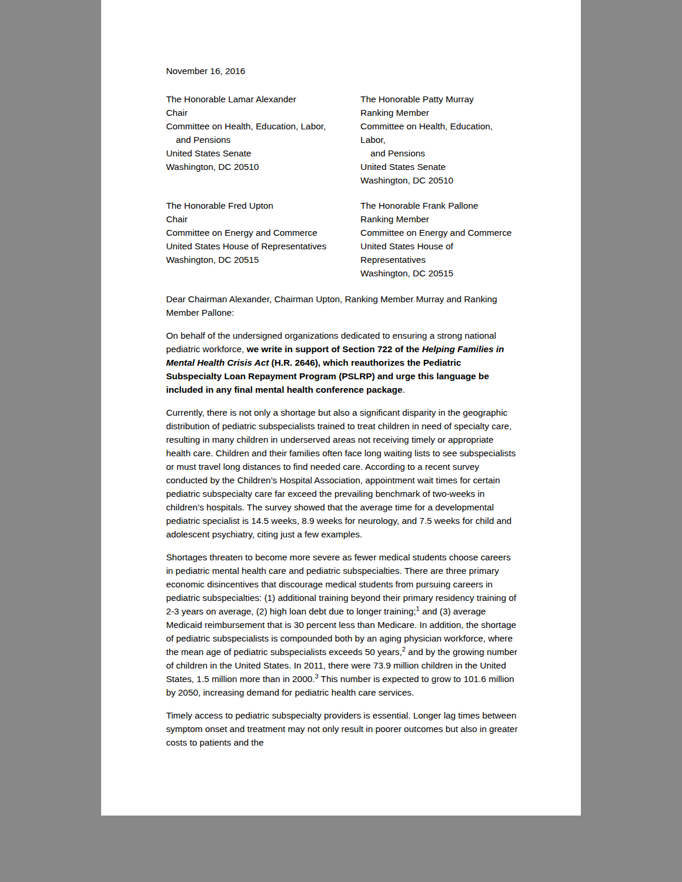November 16, 2016
| The Honorable Lamar Alexander Chair Committee on Health, Education, Labor, and Pensions United States Senate Washington, DC 20510 | The Honorable Patty Murray Ranking Member Committee on Health, Education, Labor, and Pensions United States Senate Washington, DC 20510 |
| The Honorable Fred Upton Chair Committee on Energy and Commerce United States House of Representatives Washington, DC 20515 | The Honorable Frank Pallone Ranking Member Committee on Energy and Commerce United States House of Representatives Washington, DC 20515 |
Dear Chairman Alexander, Chairman Upton, Ranking Member Murray and Ranking Member Pallone:
On behalf of the undersigned organizations dedicated to ensuring a strong national pediatric workforce, we write in support of Section 722 of the Helping Families in Mental Health Crisis Act (H.R. 2646), which reauthorizes the Pediatric Subspecialty Loan Repayment Program (PSLRP) and urge this language be included in any final mental health conference package.
Currently, there is not only a shortage but also a significant disparity in the geographic distribution of pediatric subspecialists trained to treat children in need of specialty care, resulting in many children in underserved areas not receiving timely or appropriate health care. Children and their families often face long waiting lists to see subspecialists or must travel long distances to find needed care. According to a recent survey conducted by the Children’s Hospital Association, appointment wait times for certain pediatric subspecialty care far exceed the prevailing benchmark of two-weeks in children’s hospitals. The survey showed that the average time for a developmental pediatric specialist is 14.5 weeks, 8.9 weeks for neurology, and 7.5 weeks for child and adolescent psychiatry, citing just a few examples.
Shortages threaten to become more severe as fewer medical students choose careers in pediatric mental health care and pediatric subspecialties. There are three primary economic disincentives that discourage medical students from pursuing careers in pediatric subspecialties: (1) additional training beyond their primary residency training of 2-3 years on average, (2) high loan debt due to longer training;1 and (3) average Medicaid reimbursement that is 30 percent less than Medicare. In addition, the shortage of pediatric subspecialists is compounded both by an aging physician workforce, where the mean age of pediatric subspecialists exceeds 50 years,2 and by the growing number of children in the United States. In 2011, there were 73.9 million children in the United States, 1.5 million more than in 2000.3 This number is expected to grow to 101.6 million by 2050, increasing demand for pediatric health care services.
Timely access to pediatric subspecialty providers is essential. Longer lag times between symptom onset and treatment may not only result in poorer outcomes but also in greater costs to patients and the